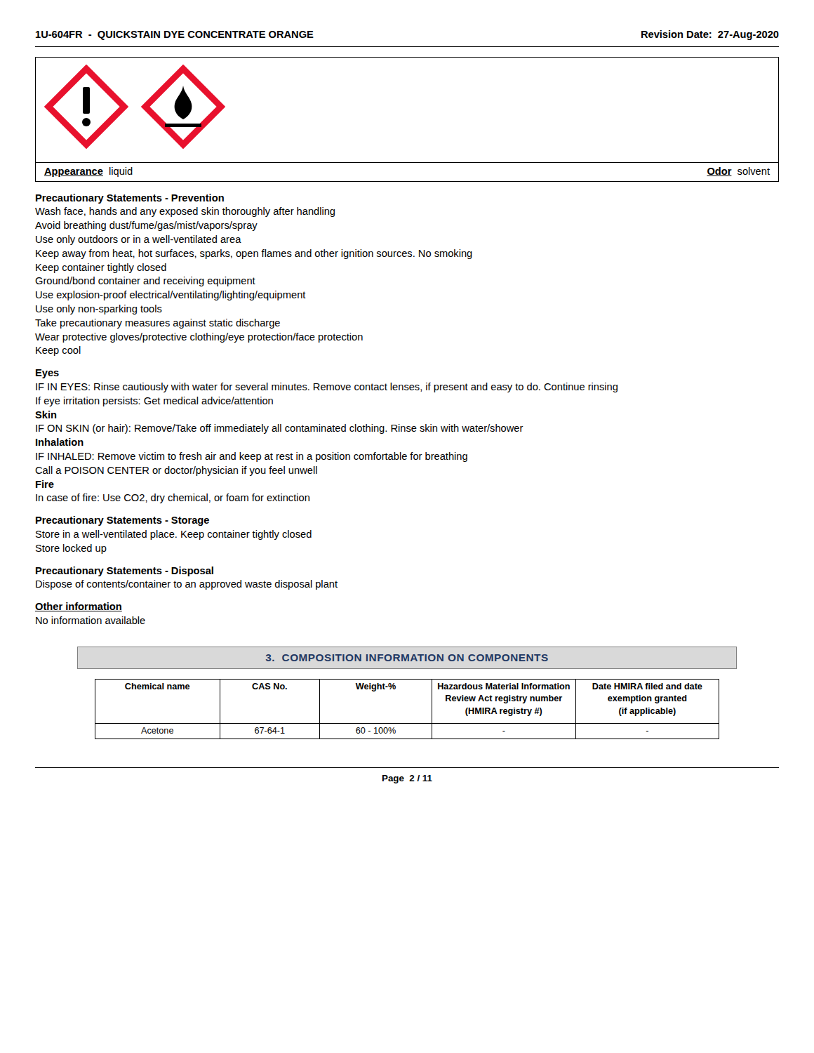1U-604FR - QUICKSTAIN DYE CONCENTRATE ORANGE
Revision Date: 27-Aug-2020
Appearance liquid
Odor solvent
Precautionary Statements - Prevention
Wash face, hands and any exposed skin thoroughly after handling
Avoid breathing dust/fume/gas/mist/vapors/spray
Use only outdoors or in a well-ventilated area
Keep away from heat, hot surfaces, sparks, open flames and other ignition sources. No smoking
Keep container tightly closed
Ground/bond container and receiving equipment
Use explosion-proof electrical/ventilating/lighting/equipment
Use only non-sparking tools
Take precautionary measures against static discharge
Wear protective gloves/protective clothing/eye protection/face protection
Keep cool
Eyes
IF IN EYES: Rinse cautiously with water for several minutes. Remove contact lenses, if present and easy to do. Continue rinsing
If eye irritation persists: Get medical advice/attention
Skin
IF ON SKIN (or hair): Remove/Take off immediately all contaminated clothing. Rinse skin with water/shower
Inhalation
IF INHALED: Remove victim to fresh air and keep at rest in a position comfortable for breathing
Call a POISON CENTER or doctor/physician if you feel unwell
Fire
In case of fire: Use CO2, dry chemical, or foam for extinction
Precautionary Statements - Storage
Store in a well-ventilated place. Keep container tightly closed
Store locked up
Precautionary Statements - Disposal
Dispose of contents/container to an approved waste disposal plant
Other information
No information available
3. COMPOSITION INFORMATION ON COMPONENTS
| Chemical name | CAS No. | Weight-% | Hazardous Material Information Review Act registry number (HMIRA registry #) | Date HMIRA filed and date exemption granted (if applicable) |
| --- | --- | --- | --- | --- |
| Acetone | 67-64-1 | 60 - 100% | - | - |
Page 2 / 11